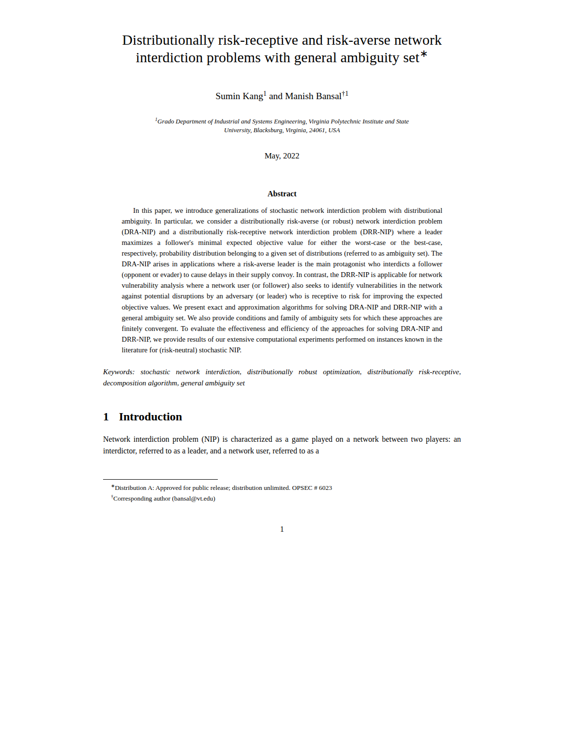Distributionally risk-receptive and risk-averse network
interdiction problems with general ambiguity set∗
Sumin Kang1 and Manish Bansal†1
1Grado Department of Industrial and Systems Engineering, Virginia Polytechnic Institute and State University, Blacksburg, Virginia, 24061, USA
May, 2022
Abstract
In this paper, we introduce generalizations of stochastic network interdiction problem with distributional ambiguity. In particular, we consider a distributionally risk-averse (or robust) network interdiction problem (DRA-NIP) and a distributionally risk-receptive network interdiction problem (DRR-NIP) where a leader maximizes a follower's minimal expected objective value for either the worst-case or the best-case, respectively, probability distribution belonging to a given set of distributions (referred to as ambiguity set). The DRA-NIP arises in applications where a risk-averse leader is the main protagonist who interdicts a follower (opponent or evader) to cause delays in their supply convoy. In contrast, the DRR-NIP is applicable for network vulnerability analysis where a network user (or follower) also seeks to identify vulnerabilities in the network against potential disruptions by an adversary (or leader) who is receptive to risk for improving the expected objective values. We present exact and approximation algorithms for solving DRA-NIP and DRR-NIP with a general ambiguity set. We also provide conditions and family of ambiguity sets for which these approaches are finitely convergent. To evaluate the effectiveness and efficiency of the approaches for solving DRA-NIP and DRR-NIP, we provide results of our extensive computational experiments performed on instances known in the literature for (risk-neutral) stochastic NIP.
Keywords: stochastic network interdiction, distributionally robust optimization, distributionally risk-receptive, decomposition algorithm, general ambiguity set
1 Introduction
Network interdiction problem (NIP) is characterized as a game played on a network between two players: an interdictor, referred to as a leader, and a network user, referred to as a
∗Distribution A: Approved for public release; distribution unlimited. OPSEC # 6023
†Corresponding author (bansal@vt.edu)
1